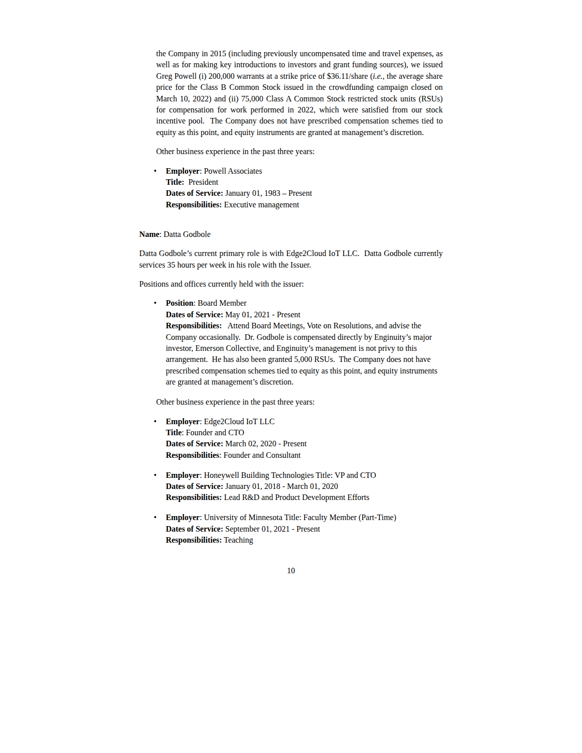the Company in 2015 (including previously uncompensated time and travel expenses, as well as for making key introductions to investors and grant funding sources), we issued Greg Powell (i) 200,000 warrants at a strike price of $36.11/share (i.e., the average share price for the Class B Common Stock issued in the crowdfunding campaign closed on March 10, 2022) and (ii) 75,000 Class A Common Stock restricted stock units (RSUs) for compensation for work performed in 2022, which were satisfied from our stock incentive pool. The Company does not have prescribed compensation schemes tied to equity as this point, and equity instruments are granted at management’s discretion.
Other business experience in the past three years:
Employer: Powell Associates Title: President Dates of Service: January 01, 1983 – Present Responsibilities: Executive management
Name: Datta Godbole
Datta Godbole’s current primary role is with Edge2Cloud IoT LLC. Datta Godbole currently services 35 hours per week in his role with the Issuer.
Positions and offices currently held with the issuer:
Position: Board Member Dates of Service: May 01, 2021 - Present Responsibilities: Attend Board Meetings, Vote on Resolutions, and advise the Company occasionally. Dr. Godbole is compensated directly by Enginuity’s major investor, Emerson Collective, and Enginuity’s management is not privy to this arrangement. He has also been granted 5,000 RSUs. The Company does not have prescribed compensation schemes tied to equity as this point, and equity instruments are granted at management’s discretion.
Other business experience in the past three years:
Employer: Edge2Cloud IoT LLC Title: Founder and CTO Dates of Service: March 02, 2020 - Present Responsibilities: Founder and Consultant
Employer: Honeywell Building Technologies Title: VP and CTO Dates of Service: January 01, 2018 - March 01, 2020 Responsibilities: Lead R&D and Product Development Efforts
Employer: University of Minnesota Title: Faculty Member (Part-Time) Dates of Service: September 01, 2021 - Present Responsibilities: Teaching
10